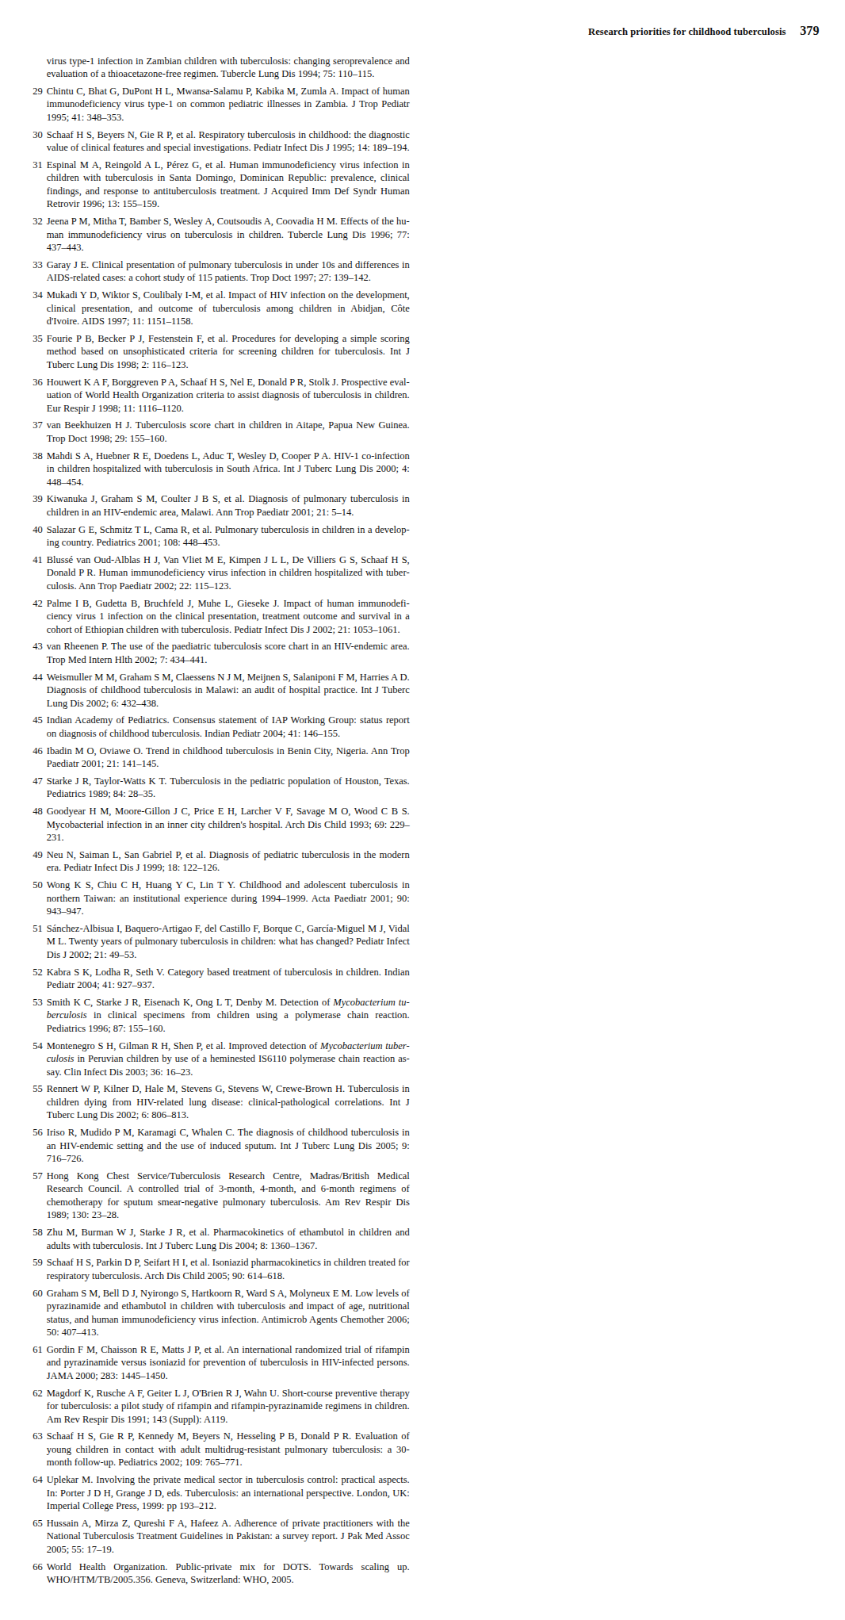Research priorities for childhood tuberculosis 379
virus type-1 infection in Zambian children with tuberculosis: changing seroprevalence and evaluation of a thioacetazone-free regimen. Tubercle Lung Dis 1994; 75: 110–115.
29 Chintu C, Bhat G, DuPont H L, Mwansa-Salamu P, Kabika M, Zumla A. Impact of human immunodeficiency virus type-1 on common pediatric illnesses in Zambia. J Trop Pediatr 1995; 41: 348–353.
30 Schaaf H S, Beyers N, Gie R P, et al. Respiratory tuberculosis in childhood: the diagnostic value of clinical features and special investigations. Pediatr Infect Dis J 1995; 14: 189–194.
31 Espinal M A, Reingold A L, Pérez G, et al. Human immunodeficiency virus infection in children with tuberculosis in Santa Domingo, Dominican Republic: prevalence, clinical findings, and response to antituberculosis treatment. J Acquired Imm Def Syndr Human Retrovir 1996; 13: 155–159.
32 Jeena P M, Mitha T, Bamber S, Wesley A, Coutsoudis A, Coovadia H M. Effects of the human immunodeficiency virus on tuberculosis in children. Tubercle Lung Dis 1996; 77: 437–443.
33 Garay J E. Clinical presentation of pulmonary tuberculosis in under 10s and differences in AIDS-related cases: a cohort study of 115 patients. Trop Doct 1997; 27: 139–142.
34 Mukadi Y D, Wiktor S, Coulibaly I-M, et al. Impact of HIV infection on the development, clinical presentation, and outcome of tuberculosis among children in Abidjan, Côte d'Ivoire. AIDS 1997; 11: 1151–1158.
35 Fourie P B, Becker P J, Festenstein F, et al. Procedures for developing a simple scoring method based on unsophisticated criteria for screening children for tuberculosis. Int J Tuberc Lung Dis 1998; 2: 116–123.
36 Houwert K A F, Borggreven P A, Schaaf H S, Nel E, Donald P R, Stolk J. Prospective evaluation of World Health Organization criteria to assist diagnosis of tuberculosis in children. Eur Respir J 1998; 11: 1116–1120.
37van Beekhuizen H J. Tuberculosis score chart in children in Aitape, Papua New Guinea. Trop Doct 1998; 29: 155–160.
38 Mahdi S A, Huebner R E, Doedens L, Aduc T, Wesley D, Cooper P A. HIV-1 co-infection in children hospitalized with tuberculosis in South Africa. Int J Tuberc Lung Dis 2000; 4: 448–454.
39 Kiwanuka J, Graham S M, Coulter J B S, et al. Diagnosis of pulmonary tuberculosis in children in an HIV-endemic area, Malawi. Ann Trop Paediatr 2001; 21: 5–14.
40 Salazar G E, Schmitz T L, Cama R, et al. Pulmonary tuberculosis in children in a developing country. Pediatrics 2001; 108: 448–453.
41 Blussé van Oud-Alblas H J, Van Vliet M E, Kimpen J L L, De Villiers G S, Schaaf H S, Donald P R. Human immunodeficiency virus infection in children hospitalized with tuberculosis. Ann Trop Paediatr 2002; 22: 115–123.
42 Palme I B, Gudetta B, Bruchfeld J, Muhe L, Gieseke J. Impact of human immunodeficiency virus 1 infection on the clinical presentation, treatment outcome and survival in a cohort of Ethiopian children with tuberculosis. Pediatr Infect Dis J 2002; 21: 1053–1061.
43van Rheenen P. The use of the paediatric tuberculosis score chart in an HIV-endemic area. Trop Med Intern Hlth 2002; 7: 434–441.
44 Weismuller M M, Graham S M, Claessens N J M, Meijnen S, Salaniponi F M, Harries A D. Diagnosis of childhood tuberculosis in Malawi: an audit of hospital practice. Int J Tuberc Lung Dis 2002; 6: 432–438.
45 Indian Academy of Pediatrics. Consensus statement of IAP Working Group: status report on diagnosis of childhood tuberculosis. Indian Pediatr 2004; 41: 146–155.
46 Ibadin M O, Oviawe O. Trend in childhood tuberculosis in Benin City, Nigeria. Ann Trop Paediatr 2001; 21: 141–145.
47 Starke J R, Taylor-Watts K T. Tuberculosis in the pediatric population of Houston, Texas. Pediatrics 1989; 84: 28–35.
48 Goodyear H M, Moore-Gillon J C, Price E H, Larcher V F, Savage M O, Wood C B S. Mycobacterial infection in an inner city children's hospital. Arch Dis Child 1993; 69: 229–231.
49 Neu N, Saiman L, San Gabriel P, et al. Diagnosis of pediatric tuberculosis in the modern era. Pediatr Infect Dis J 1999; 18: 122–126.
50 Wong K S, Chiu C H, Huang Y C, Lin T Y. Childhood and adolescent tuberculosis in northern Taiwan: an institutional experience during 1994–1999. Acta Paediatr 2001; 90: 943–947.
51 Sánchez-Albisua I, Baquero-Artigao F, del Castillo F, Borque C, García-Miguel M J, Vidal M L. Twenty years of pulmonary tuberculosis in children: what has changed? Pediatr Infect Dis J 2002; 21: 49–53.
52 Kabra S K, Lodha R, Seth V. Category based treatment of tuberculosis in children. Indian Pediatr 2004; 41: 927–937.
53 Smith K C, Starke J R, Eisenach K, Ong L T, Denby M. Detection of Mycobacterium tuberculosis in clinical specimens from children using a polymerase chain reaction. Pediatrics 1996; 87: 155–160.
54 Montenegro S H, Gilman R H, Shen P, et al. Improved detection of Mycobacterium tuberculosis in Peruvian children by use of a heminested IS6110 polymerase chain reaction assay. Clin Infect Dis 2003; 36: 16–23.
55 Rennert W P, Kilner D, Hale M, Stevens G, Stevens W, Crewe-Brown H. Tuberculosis in children dying from HIV-related lung disease: clinical-pathological correlations. Int J Tuberc Lung Dis 2002; 6: 806–813.
56 Iriso R, Mudido P M, Karamagi C, Whalen C. The diagnosis of childhood tuberculosis in an HIV-endemic setting and the use of induced sputum. Int J Tuberc Lung Dis 2005; 9: 716–726.
57 Hong Kong Chest Service/Tuberculosis Research Centre, Madras/British Medical Research Council. A controlled trial of 3-month, 4-month, and 6-month regimens of chemotherapy for sputum smear-negative pulmonary tuberculosis. Am Rev Respir Dis 1989; 130: 23–28.
58 Zhu M, Burman W J, Starke J R, et al. Pharmacokinetics of ethambutol in children and adults with tuberculosis. Int J Tuberc Lung Dis 2004; 8: 1360–1367.
59 Schaaf H S, Parkin D P, Seifart H I, et al. Isoniazid pharmacokinetics in children treated for respiratory tuberculosis. Arch Dis Child 2005; 90: 614–618.
60 Graham S M, Bell D J, Nyirongo S, Hartkoorn R, Ward S A, Molyneux E M. Low levels of pyrazinamide and ethambutol in children with tuberculosis and impact of age, nutritional status, and human immunodeficiency virus infection. Antimicrob Agents Chemother 2006; 50: 407–413.
61 Gordin F M, Chaisson R E, Matts J P, et al. An international randomized trial of rifampin and pyrazinamide versus isoniazid for prevention of tuberculosis in HIV-infected persons. JAMA 2000; 283: 1445–1450.
62 Magdorf K, Rusche A F, Geiter L J, O'Brien R J, Wahn U. Short-course preventive therapy for tuberculosis: a pilot study of rifampin and rifampin-pyrazinamide regimens in children. Am Rev Respir Dis 1991; 143 (Suppl): A119.
63 Schaaf H S, Gie R P, Kennedy M, Beyers N, Hesseling P B, Donald P R. Evaluation of young children in contact with adult multidrug-resistant pulmonary tuberculosis: a 30-month follow-up. Pediatrics 2002; 109: 765–771.
64 Uplekar M. Involving the private medical sector in tuberculosis control: practical aspects. In: Porter J D H, Grange J D, eds. Tuberculosis: an international perspective. London, UK: Imperial College Press, 1999: pp 193–212.
65 Hussain A, Mirza Z, Qureshi F A, Hafeez A. Adherence of private practitioners with the National Tuberculosis Treatment Guidelines in Pakistan: a survey report. J Pak Med Assoc 2005; 55: 17–19.
66 World Health Organization. Public-private mix for DOTS. Towards scaling up. WHO/HTM/TB/2005.356. Geneva, Switzerland: WHO, 2005.